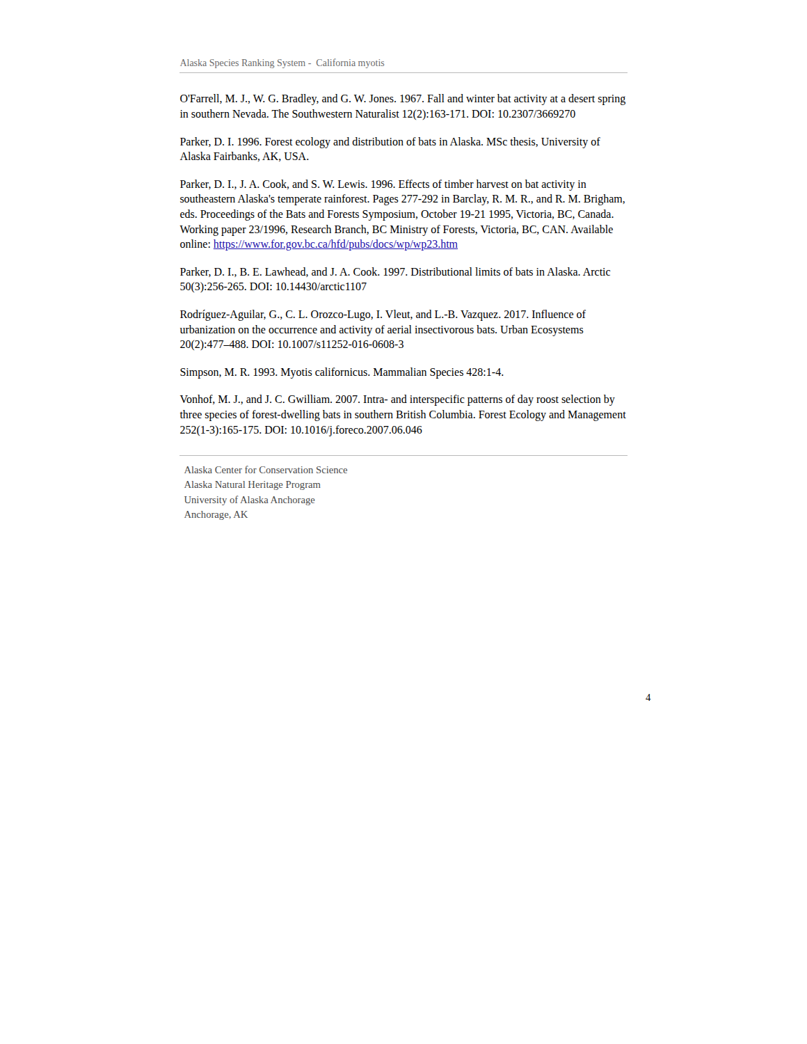Alaska Species Ranking System - California myotis
O'Farrell, M. J., W. G. Bradley, and G. W. Jones. 1967. Fall and winter bat activity at a desert spring in southern Nevada. The Southwestern Naturalist 12(2):163-171. DOI: 10.2307/3669270
Parker, D. I. 1996. Forest ecology and distribution of bats in Alaska. MSc thesis, University of Alaska Fairbanks, AK, USA.
Parker, D. I., J. A. Cook, and S. W. Lewis. 1996. Effects of timber harvest on bat activity in southeastern Alaska's temperate rainforest. Pages 277-292 in Barclay, R. M. R., and R. M. Brigham, eds. Proceedings of the Bats and Forests Symposium, October 19-21 1995, Victoria, BC, Canada. Working paper 23/1996, Research Branch, BC Ministry of Forests, Victoria, BC, CAN. Available online: https://www.for.gov.bc.ca/hfd/pubs/docs/wp/wp23.htm
Parker, D. I., B. E. Lawhead, and J. A. Cook. 1997. Distributional limits of bats in Alaska. Arctic 50(3):256-265. DOI: 10.14430/arctic1107
Rodríguez-Aguilar, G., C. L. Orozco-Lugo, I. Vleut, and L.-B. Vazquez. 2017. Influence of urbanization on the occurrence and activity of aerial insectivorous bats. Urban Ecosystems 20(2):477–488. DOI: 10.1007/s11252-016-0608-3
Simpson, M. R. 1993. Myotis californicus. Mammalian Species 428:1-4.
Vonhof, M. J., and J. C. Gwilliam. 2007. Intra- and interspecific patterns of day roost selection by three species of forest-dwelling bats in southern British Columbia. Forest Ecology and Management 252(1-3):165-175. DOI: 10.1016/j.foreco.2007.06.046
Alaska Center for Conservation Science
Alaska Natural Heritage Program
University of Alaska Anchorage
Anchorage, AK
4